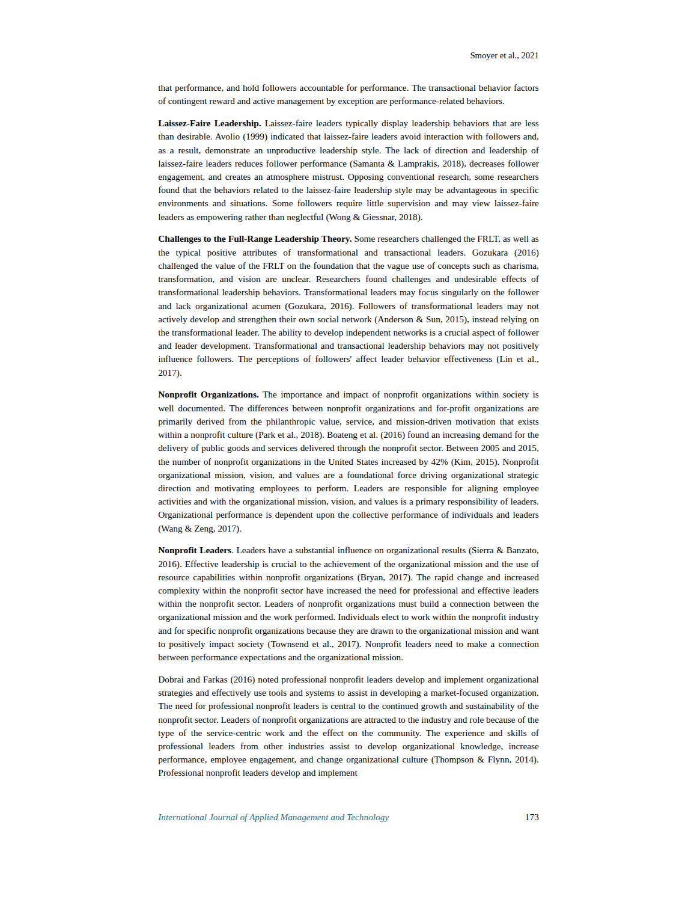Smoyer et al., 2021
that performance, and hold followers accountable for performance. The transactional behavior factors of contingent reward and active management by exception are performance-related behaviors.
Laissez-Faire Leadership. Laissez-faire leaders typically display leadership behaviors that are less than desirable. Avolio (1999) indicated that laissez-faire leaders avoid interaction with followers and, as a result, demonstrate an unproductive leadership style. The lack of direction and leadership of laissez-faire leaders reduces follower performance (Samanta & Lamprakis, 2018), decreases follower engagement, and creates an atmosphere mistrust. Opposing conventional research, some researchers found that the behaviors related to the laissez-faire leadership style may be advantageous in specific environments and situations. Some followers require little supervision and may view laissez-faire leaders as empowering rather than neglectful (Wong & Giessnar, 2018).
Challenges to the Full-Range Leadership Theory. Some researchers challenged the FRLT, as well as the typical positive attributes of transformational and transactional leaders. Gozukara (2016) challenged the value of the FRLT on the foundation that the vague use of concepts such as charisma, transformation, and vision are unclear. Researchers found challenges and undesirable effects of transformational leadership behaviors. Transformational leaders may focus singularly on the follower and lack organizational acumen (Gozukara, 2016). Followers of transformational leaders may not actively develop and strengthen their own social network (Anderson & Sun, 2015), instead relying on the transformational leader. The ability to develop independent networks is a crucial aspect of follower and leader development. Transformational and transactional leadership behaviors may not positively influence followers. The perceptions of followers' affect leader behavior effectiveness (Lin et al., 2017).
Nonprofit Organizations. The importance and impact of nonprofit organizations within society is well documented. The differences between nonprofit organizations and for-profit organizations are primarily derived from the philanthropic value, service, and mission-driven motivation that exists within a nonprofit culture (Park et al., 2018). Boateng et al. (2016) found an increasing demand for the delivery of public goods and services delivered through the nonprofit sector. Between 2005 and 2015, the number of nonprofit organizations in the United States increased by 42% (Kim, 2015). Nonprofit organizational mission, vision, and values are a foundational force driving organizational strategic direction and motivating employees to perform. Leaders are responsible for aligning employee activities and with the organizational mission, vision, and values is a primary responsibility of leaders. Organizational performance is dependent upon the collective performance of individuals and leaders (Wang & Zeng, 2017).
Nonprofit Leaders. Leaders have a substantial influence on organizational results (Sierra & Banzato, 2016). Effective leadership is crucial to the achievement of the organizational mission and the use of resource capabilities within nonprofit organizations (Bryan, 2017). The rapid change and increased complexity within the nonprofit sector have increased the need for professional and effective leaders within the nonprofit sector. Leaders of nonprofit organizations must build a connection between the organizational mission and the work performed. Individuals elect to work within the nonprofit industry and for specific nonprofit organizations because they are drawn to the organizational mission and want to positively impact society (Townsend et al., 2017). Nonprofit leaders need to make a connection between performance expectations and the organizational mission.
Dobrai and Farkas (2016) noted professional nonprofit leaders develop and implement organizational strategies and effectively use tools and systems to assist in developing a market-focused organization. The need for professional nonprofit leaders is central to the continued growth and sustainability of the nonprofit sector. Leaders of nonprofit organizations are attracted to the industry and role because of the type of the service-centric work and the effect on the community. The experience and skills of professional leaders from other industries assist to develop organizational knowledge, increase performance, employee engagement, and change organizational culture (Thompson & Flynn, 2014). Professional nonprofit leaders develop and implement
International Journal of Applied Management and Technology 173